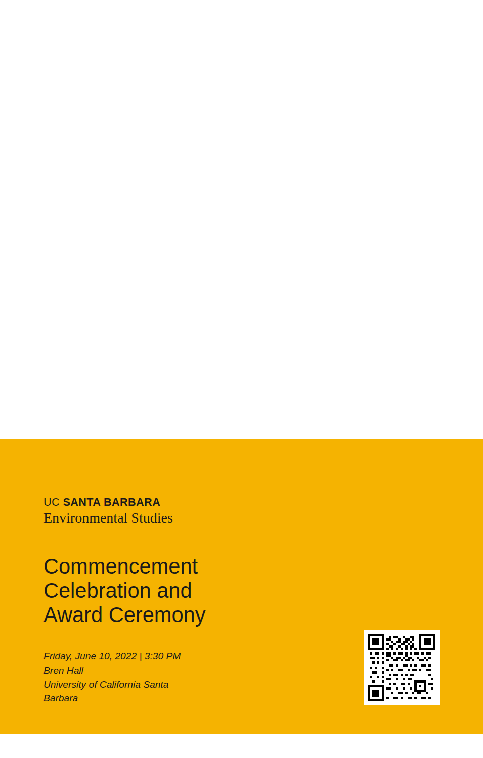UC SANTA BARBARA
Environmental Studies
Commencement Celebration and Award Ceremony
Friday, June 10, 2022 | 3:30 PM Bren Hall University of California Santa Barbara